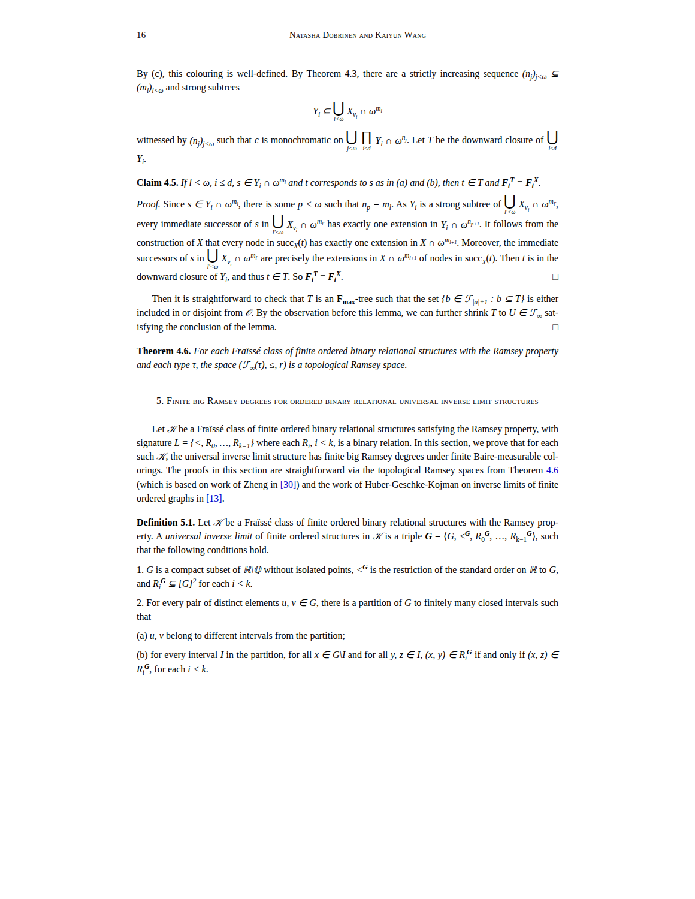16 Natasha Dobrinen and Kaiyun Wang
By (c), this colouring is well-defined. By Theorem 4.3, there are a strictly increasing sequence (nj)j<ω ⊆ (ml)l<ω and strong subtrees
Yi ⊆ ⋃l<ω Xvi ∩ ωml
witnessed by (nj)j<ω such that c is monochromatic on ⋃j<ω ∏i≤d Yi ∩ ωnj. Let T be the downward closure of ⋃i≤d Yi.
Claim 4.5. If l < ω, i ≤ d, s ∈ Yi ∩ ωml and t corresponds to s as in (a) and (b), then t ∈ T and FtT = FtX.
Proof. Since s ∈ Yi ∩ ωml, there is some p < ω such that np = ml. As Yi is a strong subtree of ⋃l′<ω Xvi ∩ ωml′, every immediate successor of s in ⋃l′<ω Xvi ∩ ωml′ has exactly one extension in Yi ∩ ωnp+1. It follows from the construction of X that every node in succX(t) has exactly one extension in X ∩ ωml+1. Moreover, the immediate successors of s in ⋃l′<ω Xvi ∩ ωml′ are precisely the extensions in X ∩ ωml+1 of nodes in succX(t). Then t is in the downward closure of Yi, and thus t ∈ T. So FtT = FtX. □
Then it is straightforward to check that T is an Fmax-tree such that the set {b ∈ ℱ|a|+1 : b ⊆ T} is either included in or disjoint from 𝒪. By the observation before this lemma, we can further shrink T to U ∈ ℱ∞ satisfying the conclusion of the lemma. □
Theorem 4.6. For each Fraïssé class of finite ordered binary relational structures with the Ramsey property and each type τ, the space (ℱ∞(τ), ≤, r) is a topological Ramsey space.
5. Finite big Ramsey degrees for ordered binary relational universal inverse limit structures
Let 𝒦 be a Fraïssé class of finite ordered binary relational structures satisfying the Ramsey property, with signature L = {<, R0, …, Rk−1} where each Ri, i < k, is a binary relation. In this section, we prove that for each such 𝒦, the universal inverse limit structure has finite big Ramsey degrees under finite Baire-measurable colorings. The proofs in this section are straightforward via the topological Ramsey spaces from Theorem 4.6 (which is based on work of Zheng in [30]) and the work of Huber-Geschke-Kojman on inverse limits of finite ordered graphs in [13].
Definition 5.1. Let 𝒦 be a Fraïssé class of finite ordered binary relational structures with the Ramsey property. A universal inverse limit of finite ordered structures in 𝒦 is a triple G = ⟨G, <G, R0G, …, Rk−1G⟩, such that the following conditions hold.
1. G is a compact subset of ℝ\ℚ without isolated points, <G is the restriction of the standard order on ℝ to G, and RiG ⊆ [G]2 for each i < k.
2. For every pair of distinct elements u, v ∈ G, there is a partition of G to finitely many closed intervals such that
(a) u, v belong to different intervals from the partition;
(b) for every interval I in the partition, for all x ∈ G\I and for all y, z ∈ I, (x, y) ∈ RiG if and only if (x, z) ∈ RiG, for each i < k.